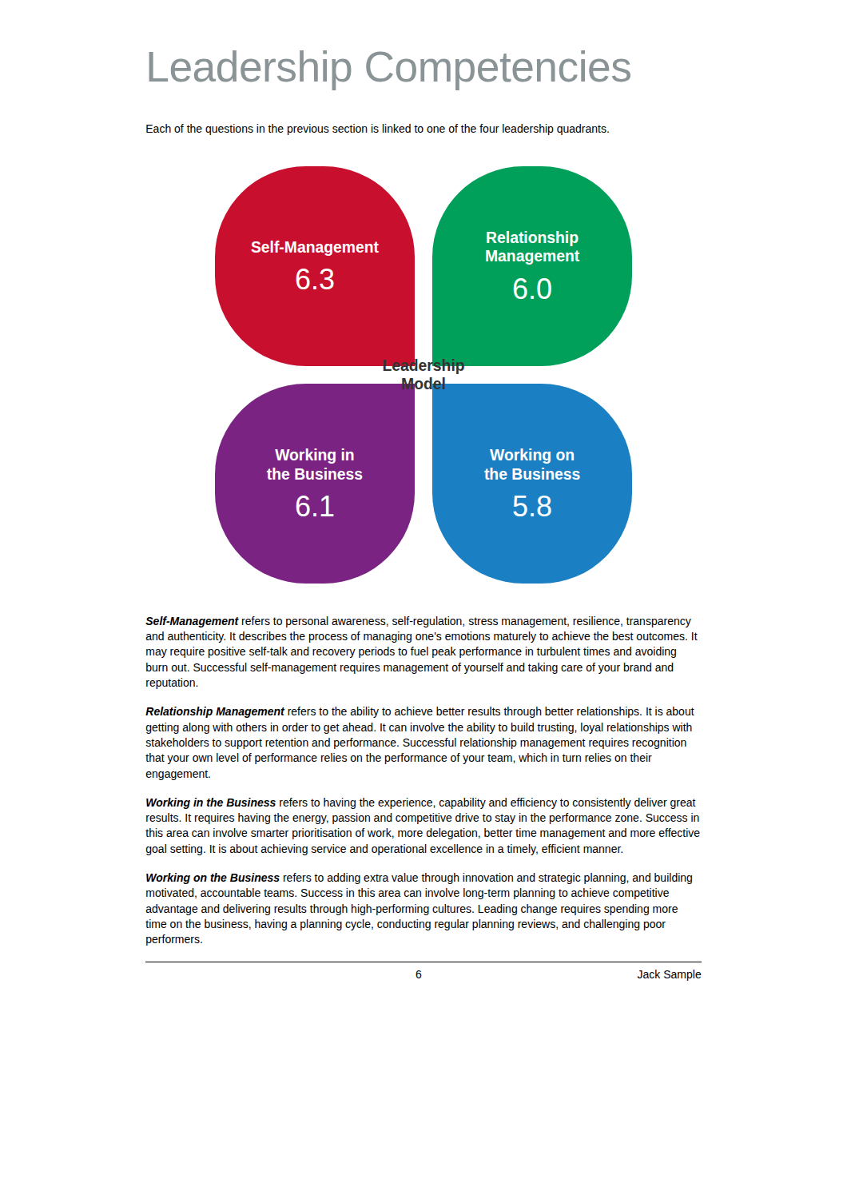Leadership Competencies
Each of the questions in the previous section is linked to one of the four leadership quadrants.
Self-Management
6.3
Relationship
Management
6.0
Working in
the Business
6.1
Working on
the Business
5.8
Leadership
Model
Self-Management refers to personal awareness, self-regulation, stress management, resilience, transparency and authenticity. It describes the process of managing one's emotions maturely to achieve the best outcomes. It may require positive self-talk and recovery periods to fuel peak performance in turbulent times and avoiding burn out. Successful self-management requires management of yourself and taking care of your brand and reputation.
Relationship Management refers to the ability to achieve better results through better relationships. It is about getting along with others in order to get ahead. It can involve the ability to build trusting, loyal relationships with stakeholders to support retention and performance. Successful relationship management requires recognition that your own level of performance relies on the performance of your team, which in turn relies on their engagement.
Working in the Business refers to having the experience, capability and efficiency to consistently deliver great results. It requires having the energy, passion and competitive drive to stay in the performance zone. Success in this area can involve smarter prioritisation of work, more delegation, better time management and more effective goal setting. It is about achieving service and operational excellence in a timely, efficient manner.
Working on the Business refers to adding extra value through innovation and strategic planning, and building motivated, accountable teams. Success in this area can involve long-term planning to achieve competitive advantage and delivering results through high-performing cultures. Leading change requires spending more time on the business, having a planning cycle, conducting regular planning reviews, and challenging poor performers.
6 Jack Sample